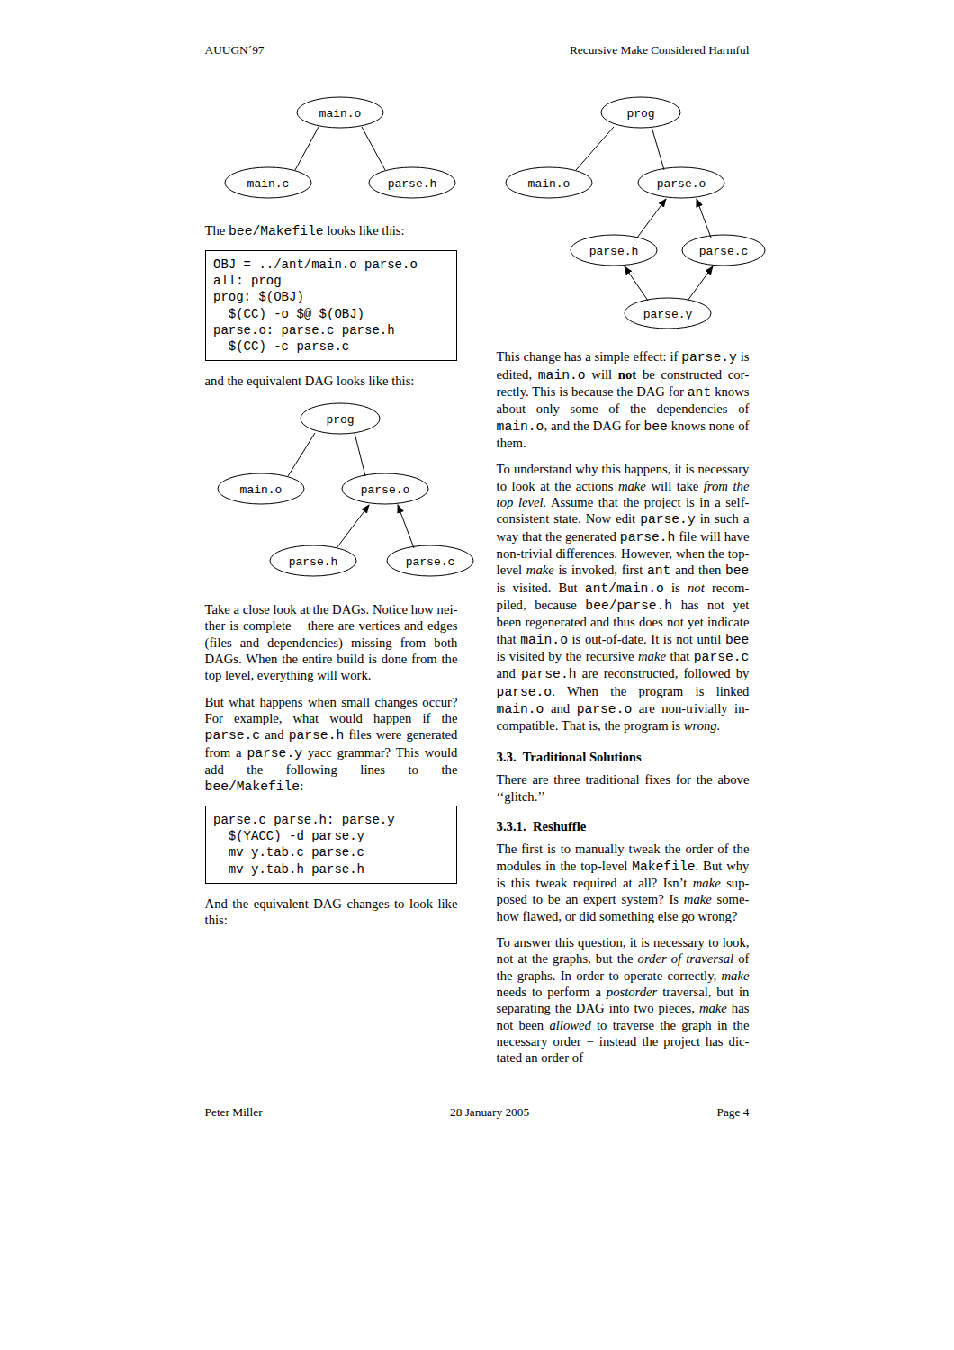AUUGN´97
Recursive Make Considered Harmful
main.o main.c parse.h
The bee/Makefile looks like this:
OBJ = ../ant/main.o parse.o
all: prog
prog: $(OBJ)
  $(CC) -o $@ $(OBJ)
parse.o: parse.c parse.h
  $(CC) -c parse.c
and the equivalent DAG looks like this:
prog main.o parse.o parse.h parse.c
Take a close look at the DAGs. Notice how neither is complete − there are vertices and edges (files and dependencies) missing from both DAGs. When the entire build is done from the top level, everything will work.
But what happens when small changes occur? For example, what would happen if the parse.c and parse.h files were generated from a parse.y yacc grammar? This would add the following lines to the bee/Makefile:
parse.c parse.h: parse.y
  $(YACC) -d parse.y
  mv y.tab.c parse.c
  mv y.tab.h parse.h
And the equivalent DAG changes to look like this:
prog main.o parse.o parse.h parse.c parse.y
This change has a simple effect: if parse.y is edited, main.o will not be constructed correctly. This is because the DAG for ant knows about only some of the dependencies of main.o, and the DAG for bee knows none of them.
To understand why this happens, it is necessary to look at the actions make will take from the top level. Assume that the project is in a self-consistent state. Now edit parse.y in such a way that the generated parse.h file will have non-trivial differences. However, when the top-level make is invoked, first ant and then bee is visited. But ant/main.o is not recompiled, because bee/parse.h has not yet been regenerated and thus does not yet indicate that main.o is out-of-date. It is not until bee is visited by the recursive make that parse.c and parse.h are reconstructed, followed by parse.o. When the program is linked main.o and parse.o are non-trivially incompatible. That is, the program is wrong.
3.3. Traditional Solutions
There are three traditional fixes for the above ‘‘glitch.’’
3.3.1. Reshuffle
The first is to manually tweak the order of the modules in the top-level Makefile. But why is this tweak required at all? Isn’t make supposed to be an expert system? Is make somehow flawed, or did something else go wrong?
To answer this question, it is necessary to look, not at the graphs, but the order of traversal of the graphs. In order to operate correctly, make needs to perform a postorder traversal, but in separating the DAG into two pieces, make has not been allowed to traverse the graph in the necessary order − instead the project has dictated an order of
Peter Miller
28 January 2005
Page 4